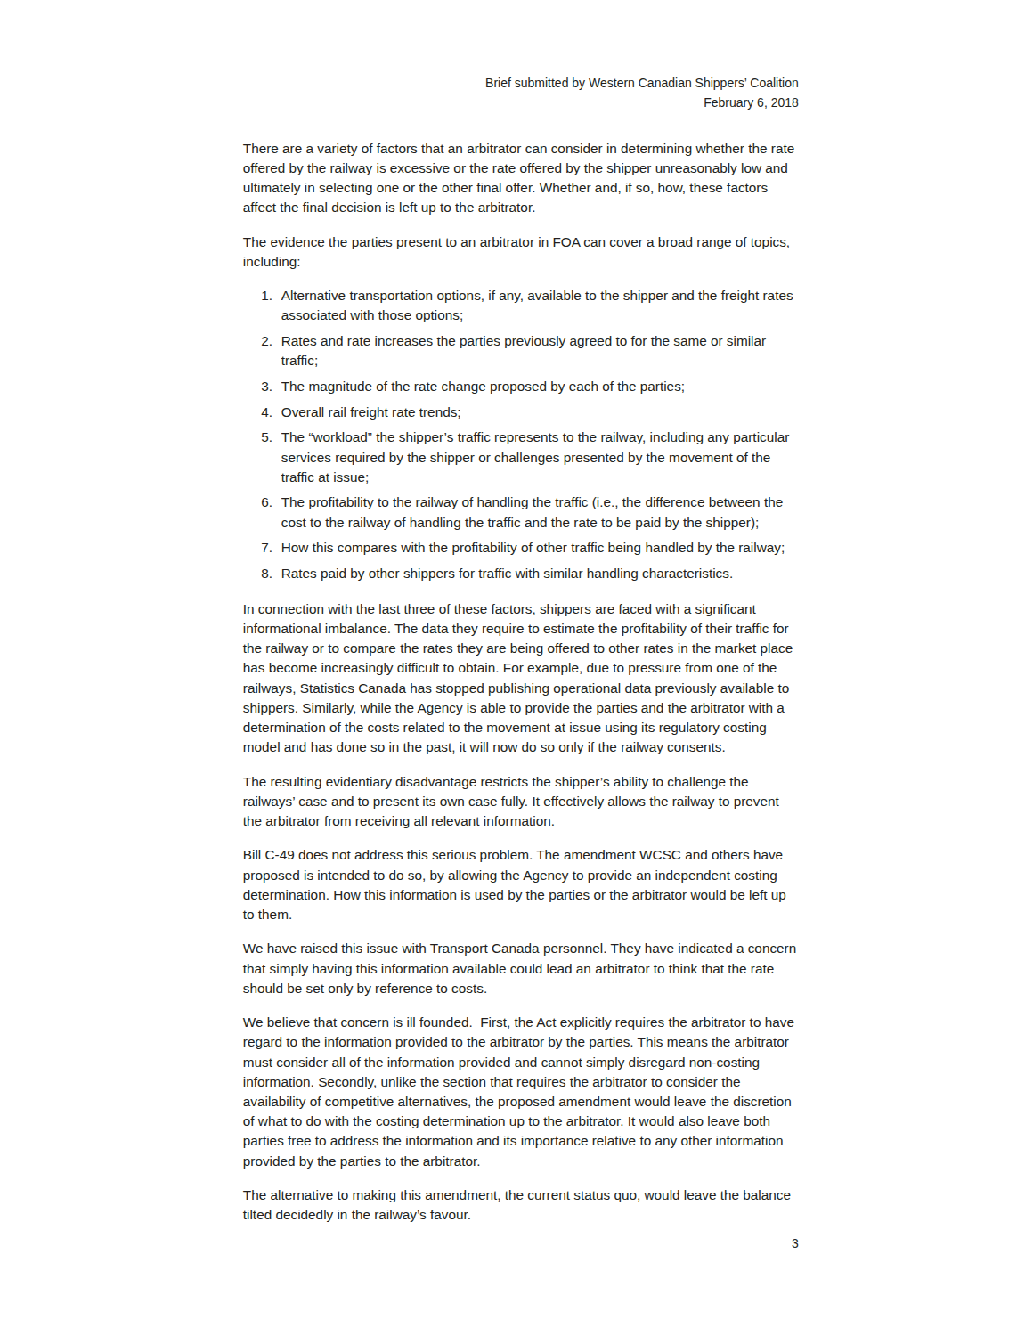Brief submitted by Western Canadian Shippers’ Coalition February 6, 2018
There are a variety of factors that an arbitrator can consider in determining whether the rate offered by the railway is excessive or the rate offered by the shipper unreasonably low and ultimately in selecting one or the other final offer. Whether and, if so, how, these factors affect the final decision is left up to the arbitrator.
The evidence the parties present to an arbitrator in FOA can cover a broad range of topics, including:
Alternative transportation options, if any, available to the shipper and the freight rates associated with those options;
Rates and rate increases the parties previously agreed to for the same or similar traffic;
The magnitude of the rate change proposed by each of the parties;
Overall rail freight rate trends;
The “workload” the shipper’s traffic represents to the railway, including any particular services required by the shipper or challenges presented by the movement of the traffic at issue;
The profitability to the railway of handling the traffic (i.e., the difference between the cost to the railway of handling the traffic and the rate to be paid by the shipper);
How this compares with the profitability of other traffic being handled by the railway;
Rates paid by other shippers for traffic with similar handling characteristics.
In connection with the last three of these factors, shippers are faced with a significant informational imbalance. The data they require to estimate the profitability of their traffic for the railway or to compare the rates they are being offered to other rates in the market place has become increasingly difficult to obtain. For example, due to pressure from one of the railways, Statistics Canada has stopped publishing operational data previously available to shippers. Similarly, while the Agency is able to provide the parties and the arbitrator with a determination of the costs related to the movement at issue using its regulatory costing model and has done so in the past, it will now do so only if the railway consents.
The resulting evidentiary disadvantage restricts the shipper’s ability to challenge the railways’ case and to present its own case fully. It effectively allows the railway to prevent the arbitrator from receiving all relevant information.
Bill C-49 does not address this serious problem. The amendment WCSC and others have proposed is intended to do so, by allowing the Agency to provide an independent costing determination. How this information is used by the parties or the arbitrator would be left up to them.
We have raised this issue with Transport Canada personnel. They have indicated a concern that simply having this information available could lead an arbitrator to think that the rate should be set only by reference to costs.
We believe that concern is ill founded. First, the Act explicitly requires the arbitrator to have regard to the information provided to the arbitrator by the parties. This means the arbitrator must consider all of the information provided and cannot simply disregard non-costing information. Secondly, unlike the section that requires the arbitrator to consider the availability of competitive alternatives, the proposed amendment would leave the discretion of what to do with the costing determination up to the arbitrator. It would also leave both parties free to address the information and its importance relative to any other information provided by the parties to the arbitrator.
The alternative to making this amendment, the current status quo, would leave the balance tilted decidedly in the railway’s favour.
3